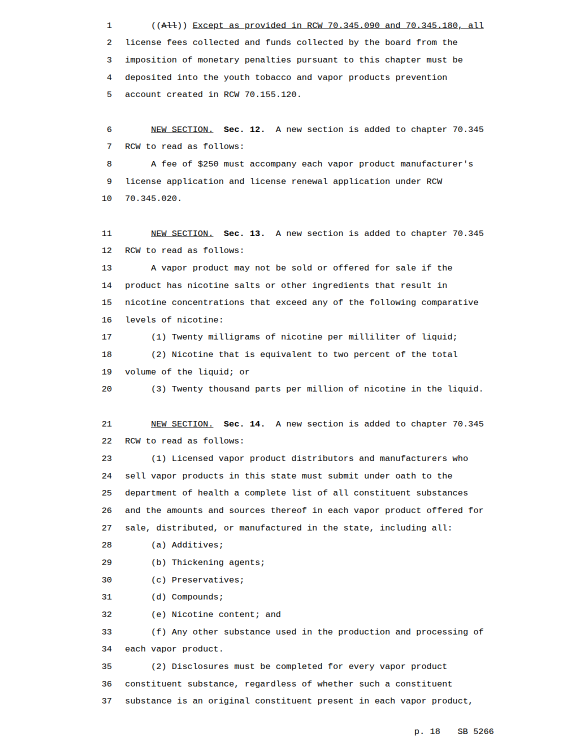1 ((All)) Except as provided in RCW 70.345.090 and 70.345.180, all
2 license fees collected and funds collected by the board from the
3 imposition of monetary penalties pursuant to this chapter must be
4 deposited into the youth tobacco and vapor products prevention
5 account created in RCW 70.155.120.
6 NEW SECTION. Sec. 12. A new section is added to chapter 70.345
7 RCW to read as follows:
8 A fee of $250 must accompany each vapor product manufacturer's
9 license application and license renewal application under RCW
1070.345.020.
11 NEW SECTION. Sec. 13. A new section is added to chapter 70.345
12 RCW to read as follows:
13 A vapor product may not be sold or offered for sale if the
14 product has nicotine salts or other ingredients that result in
15 nicotine concentrations that exceed any of the following comparative
16 levels of nicotine:
17 (1) Twenty milligrams of nicotine per milliliter of liquid;
18 (2) Nicotine that is equivalent to two percent of the total
19 volume of the liquid; or
20 (3) Twenty thousand parts per million of nicotine in the liquid.
21 NEW SECTION. Sec. 14. A new section is added to chapter 70.345
22 RCW to read as follows:
23 (1) Licensed vapor product distributors and manufacturers who
24 sell vapor products in this state must submit under oath to the
25 department of health a complete list of all constituent substances
26 and the amounts and sources thereof in each vapor product offered for
27 sale, distributed, or manufactured in the state, including all:
28 (a) Additives;
29 (b) Thickening agents;
30 (c) Preservatives;
31 (d) Compounds;
32 (e) Nicotine content; and
33 (f) Any other substance used in the production and processing of
34 each vapor product.
35 (2) Disclosures must be completed for every vapor product
36 constituent substance, regardless of whether such a constituent
37 substance is an original constituent present in each vapor product,
p. 18 SB 5266